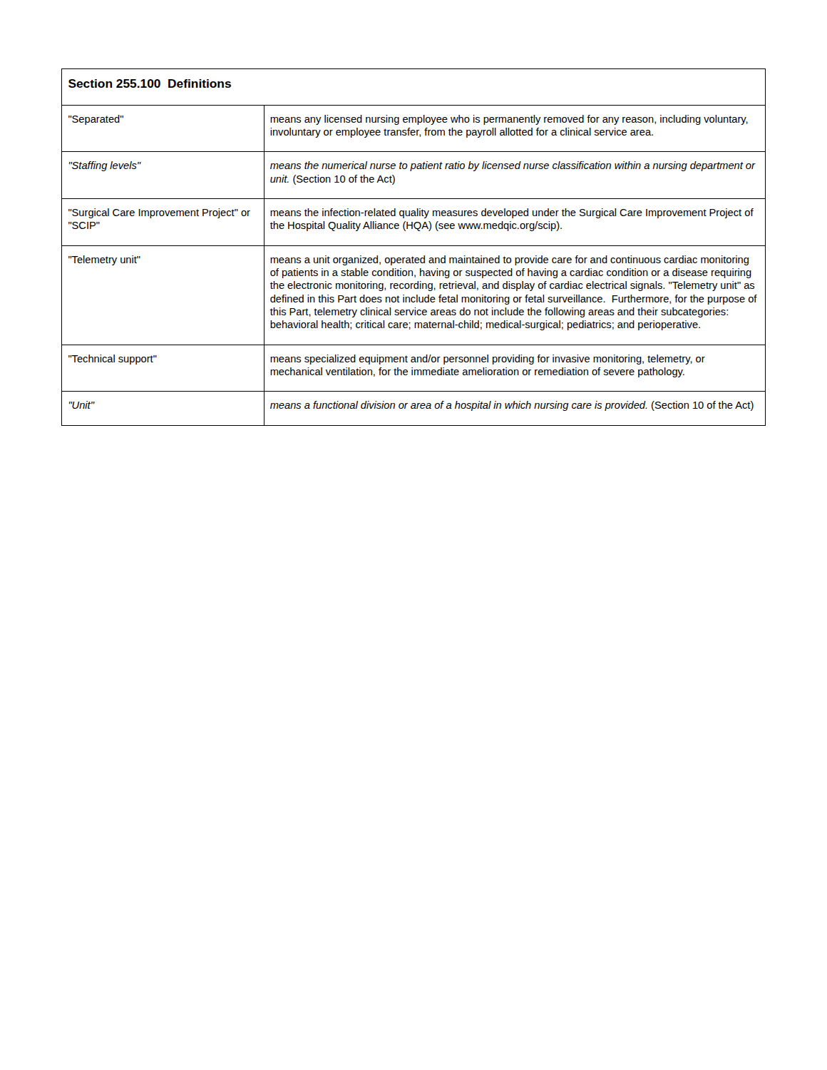Section 255.100 Definitions
| "Separated" | means any licensed nursing employee who is permanently removed for any reason, including voluntary, involuntary or employee transfer, from the payroll allotted for a clinical service area. |
| "Staffing levels" | means the numerical nurse to patient ratio by licensed nurse classification within a nursing department or unit. (Section 10 of the Act) |
| "Surgical Care Improvement Project" or "SCIP" | means the infection-related quality measures developed under the Surgical Care Improvement Project of the Hospital Quality Alliance (HQA) (see www.medqic.org/scip). |
| "Telemetry unit" | means a unit organized, operated and maintained to provide care for and continuous cardiac monitoring of patients in a stable condition, having or suspected of having a cardiac condition or a disease requiring the electronic monitoring, recording, retrieval, and display of cardiac electrical signals. "Telemetry unit" as defined in this Part does not include fetal monitoring or fetal surveillance. Furthermore, for the purpose of this Part, telemetry clinical service areas do not include the following areas and their subcategories: behavioral health; critical care; maternal-child; medical-surgical; pediatrics; and perioperative. |
| "Technical support" | means specialized equipment and/or personnel providing for invasive monitoring, telemetry, or mechanical ventilation, for the immediate amelioration or remediation of severe pathology. |
| "Unit" | means a functional division or area of a hospital in which nursing care is provided. (Section 10 of the Act) |